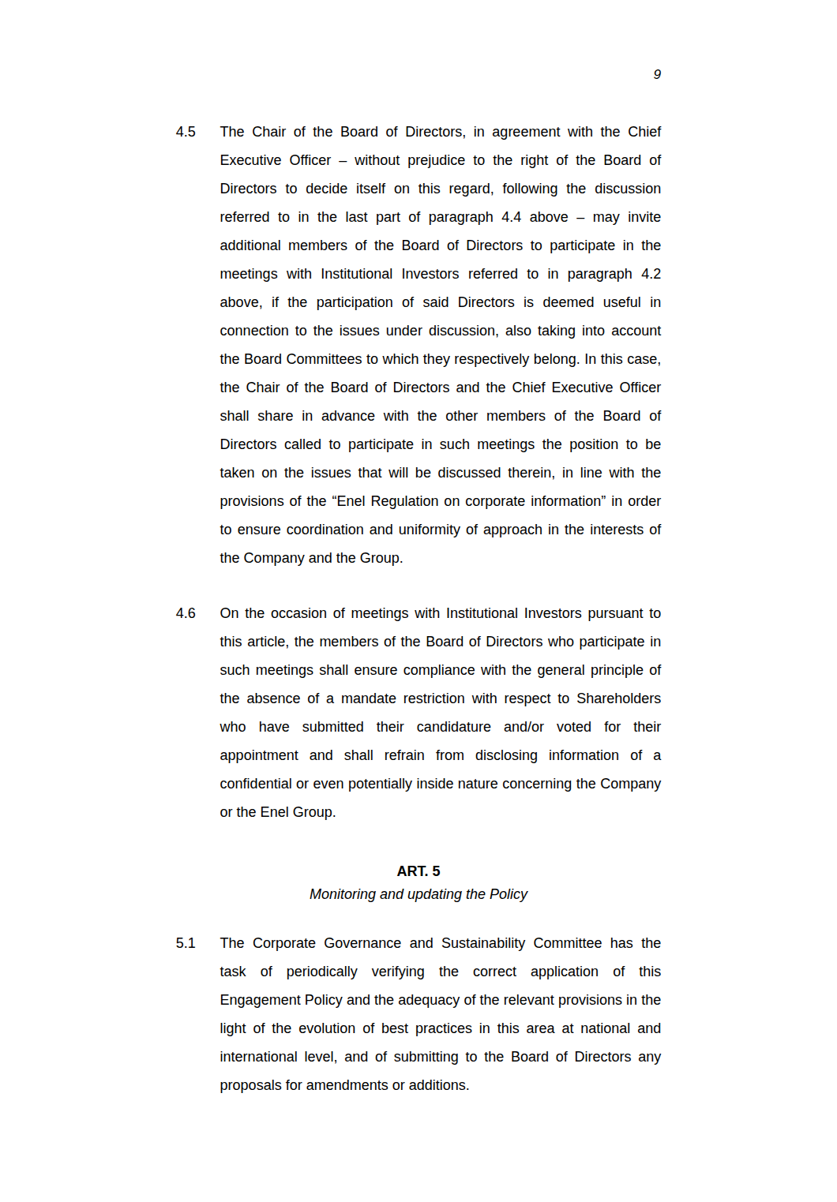9
4.5 The Chair of the Board of Directors, in agreement with the Chief Executive Officer – without prejudice to the right of the Board of Directors to decide itself on this regard, following the discussion referred to in the last part of paragraph 4.4 above – may invite additional members of the Board of Directors to participate in the meetings with Institutional Investors referred to in paragraph 4.2 above, if the participation of said Directors is deemed useful in connection to the issues under discussion, also taking into account the Board Committees to which they respectively belong. In this case, the Chair of the Board of Directors and the Chief Executive Officer shall share in advance with the other members of the Board of Directors called to participate in such meetings the position to be taken on the issues that will be discussed therein, in line with the provisions of the “Enel Regulation on corporate information” in order to ensure coordination and uniformity of approach in the interests of the Company and the Group.
4.6 On the occasion of meetings with Institutional Investors pursuant to this article, the members of the Board of Directors who participate in such meetings shall ensure compliance with the general principle of the absence of a mandate restriction with respect to Shareholders who have submitted their candidature and/or voted for their appointment and shall refrain from disclosing information of a confidential or even potentially inside nature concerning the Company or the Enel Group.
ART. 5
Monitoring and updating the Policy
5.1 The Corporate Governance and Sustainability Committee has the task of periodically verifying the correct application of this Engagement Policy and the adequacy of the relevant provisions in the light of the evolution of best practices in this area at national and international level, and of submitting to the Board of Directors any proposals for amendments or additions.